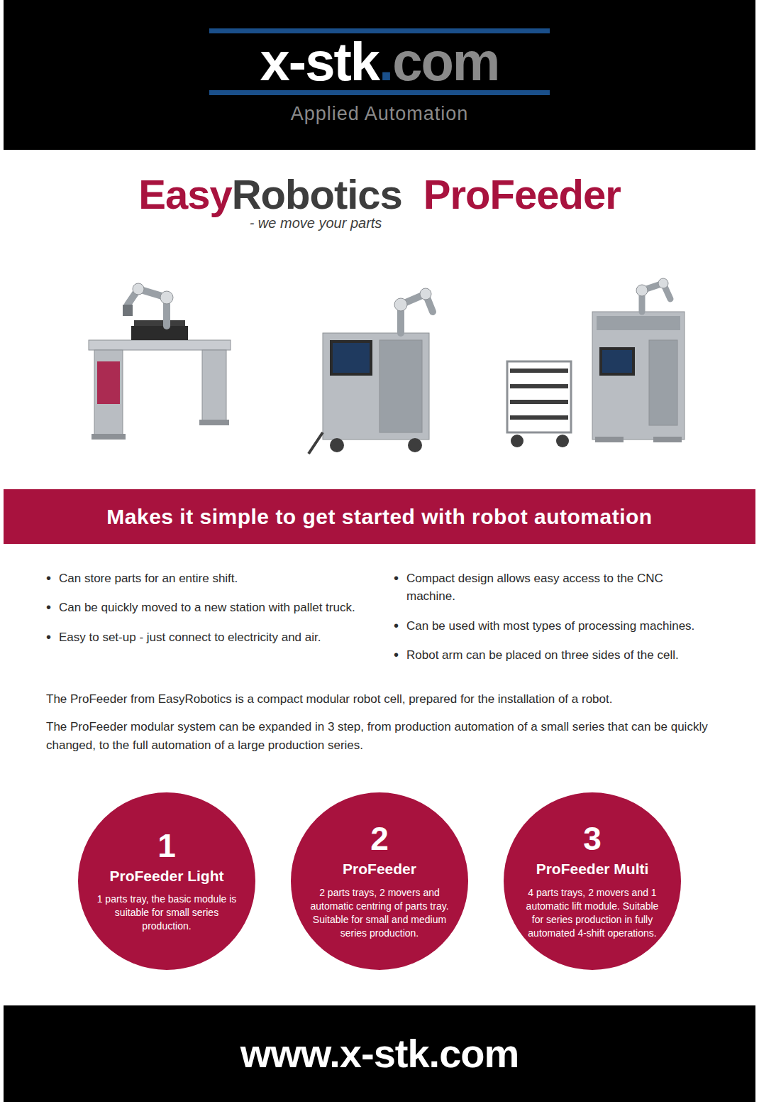x-stk. com
Applied Automation
Easy Robotics ProFeeder
- we move your parts
Makes it simple to get started with robot automation
Can store parts for an entire shift.
Can be quickly moved to a new station with pallet truck.
Easy to set-up - just connect to electricity and air.
Compact design allows easy access to the CNC machine.
Can be used with most types of processing machines.
Robot arm can be placed on three sides of the cell.
The ProFeeder from EasyRobotics is a compact modular robot cell, prepared for the installation of a robot.
The ProFeeder modular system can be expanded in 3 step, from production automation of a small series that can be quickly changed, to the full automation of a large production series.
1
ProFeeder Light
1 parts tray, the basic module is suitable for small series production.
2
ProFeeder
2 parts trays, 2 movers and automatic centring of parts tray. Suitable for small and medium series production.
3
ProFeeder Multi
4 parts trays, 2 movers and 1 automatic lift module. Suitable for series production in fully automated 4-shift operations.
www.x-stk.com